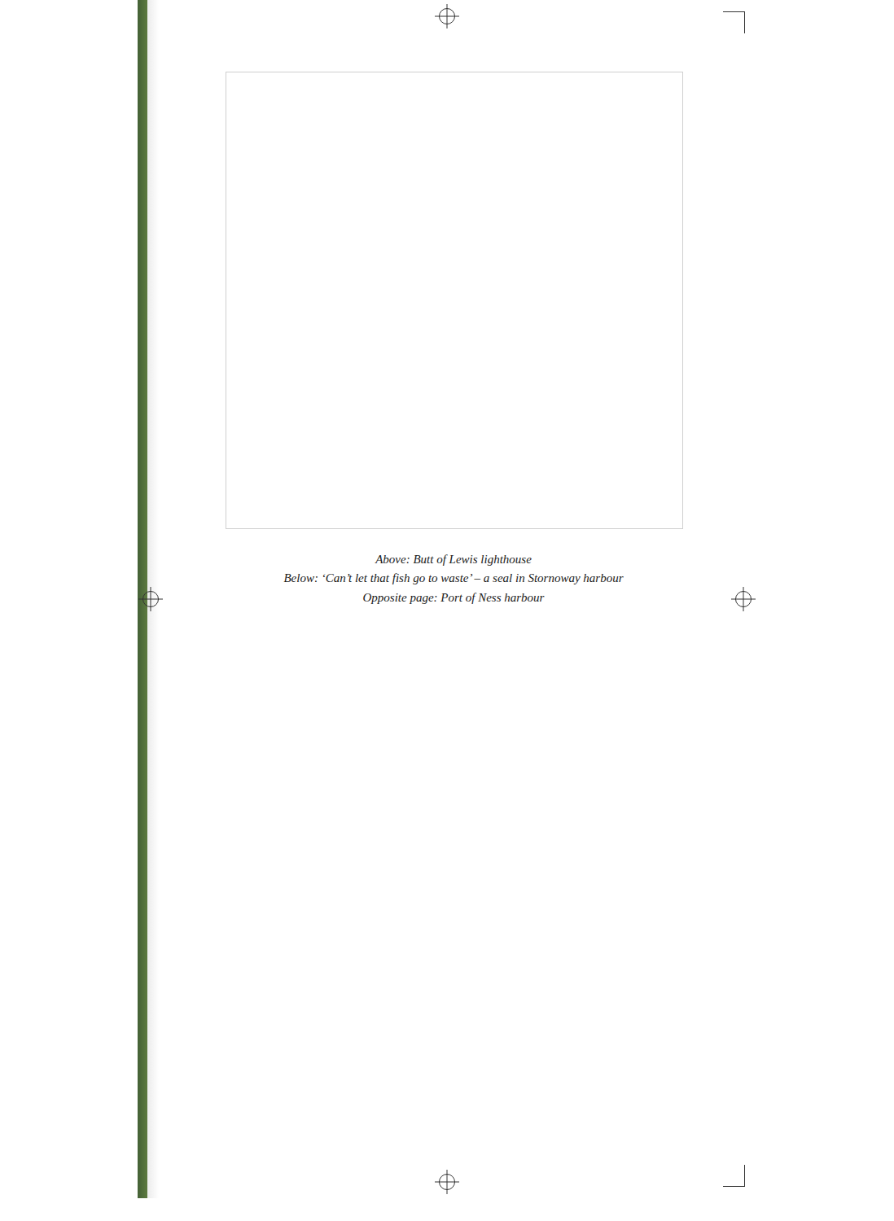Above: Butt of Lewis lighthouse
Below: ‘Can’t let that fish go to waste’ – a seal in Stornoway harbour
Opposite page: Port of Ness harbour